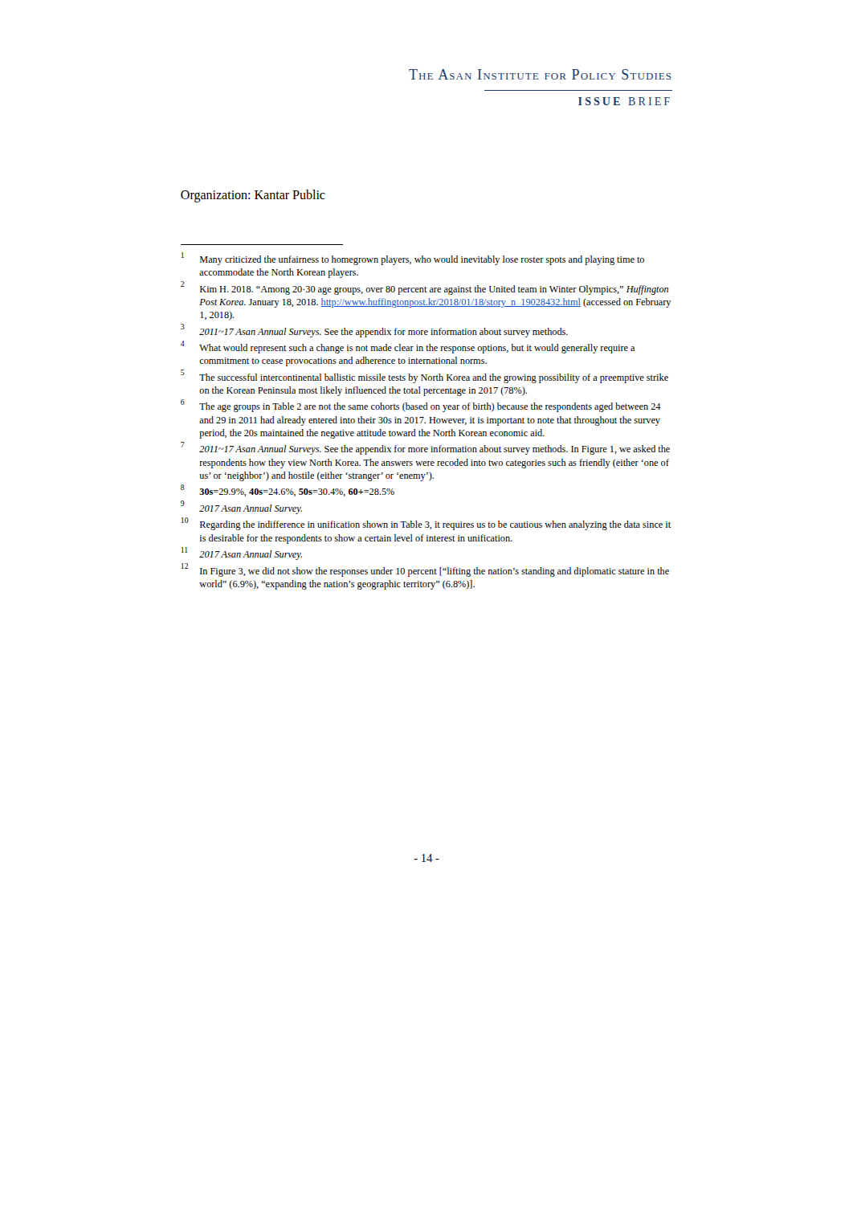The Asan Institute for Policy Studies
ISSUE BRIEF
Organization: Kantar Public
1 Many criticized the unfairness to homegrown players, who would inevitably lose roster spots and playing time to accommodate the North Korean players.
2 Kim H. 2018. “Among 20·30 age groups, over 80 percent are against the United team in Winter Olympics,” Huffington Post Korea. January 18, 2018. http://www.huffingtonpost.kr/2018/01/18/story_n_19028432.html (accessed on February 1, 2018).
32011~17 Asan Annual Surveys. See the appendix for more information about survey methods.
4 What would represent such a change is not made clear in the response options, but it would generally require a commitment to cease provocations and adherence to international norms.
5 The successful intercontinental ballistic missile tests by North Korea and the growing possibility of a preemptive strike on the Korean Peninsula most likely influenced the total percentage in 2017 (78%).
6 The age groups in Table 2 are not the same cohorts (based on year of birth) because the respondents aged between 24 and 29 in 2011 had already entered into their 30s in 2017. However, it is important to note that throughout the survey period, the 20s maintained the negative attitude toward the North Korean economic aid.
72011~17 Asan Annual Surveys. See the appendix for more information about survey methods. In Figure 1, we asked the respondents how they view North Korea. The answers were recoded into two categories such as friendly (either ‘one of us’ or ‘neighbor’) and hostile (either ‘stranger’ or ‘enemy’).
830s=29.9%, 40s=24.6%, 50s=30.4%, 60+=28.5%
92017 Asan Annual Survey.
10 Regarding the indifference in unification shown in Table 3, it requires us to be cautious when analyzing the data since it is desirable for the respondents to show a certain level of interest in unification.
112017 Asan Annual Survey.
12 In Figure 3, we did not show the responses under 10 percent [“lifting the nation’s standing and diplomatic stature in the world” (6.9%), “expanding the nation’s geographic territory” (6.8%)].
- 14 -